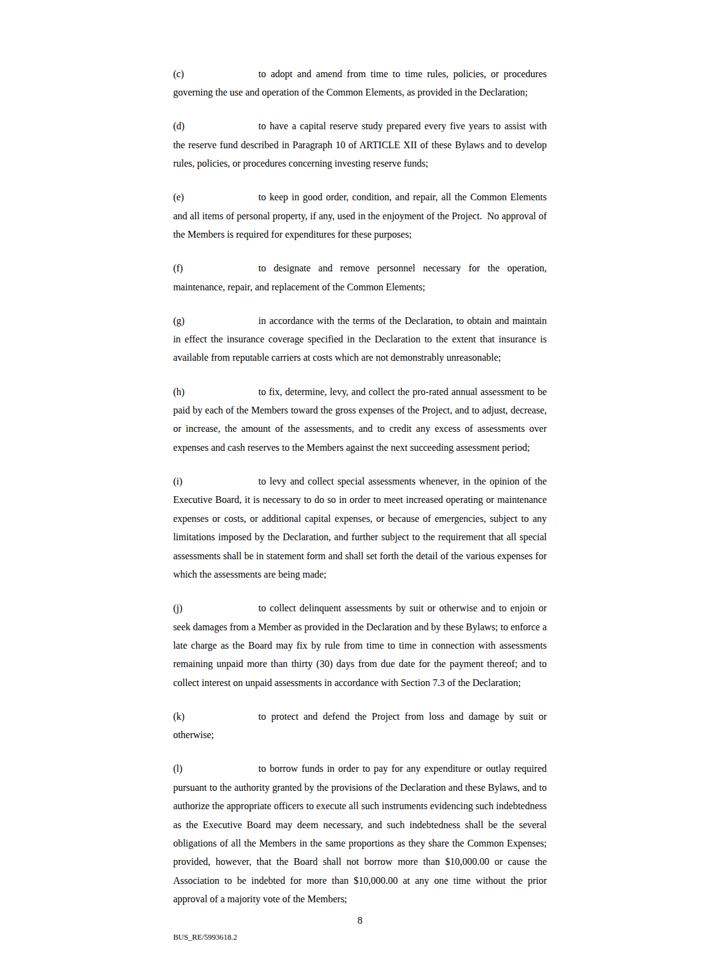(c) to adopt and amend from time to time rules, policies, or procedures governing the use and operation of the Common Elements, as provided in the Declaration;
(d) to have a capital reserve study prepared every five years to assist with the reserve fund described in Paragraph 10 of ARTICLE XII of these Bylaws and to develop rules, policies, or procedures concerning investing reserve funds;
(e) to keep in good order, condition, and repair, all the Common Elements and all items of personal property, if any, used in the enjoyment of the Project. No approval of the Members is required for expenditures for these purposes;
(f) to designate and remove personnel necessary for the operation, maintenance, repair, and replacement of the Common Elements;
(g) in accordance with the terms of the Declaration, to obtain and maintain in effect the insurance coverage specified in the Declaration to the extent that insurance is available from reputable carriers at costs which are not demonstrably unreasonable;
(h) to fix, determine, levy, and collect the pro-rated annual assessment to be paid by each of the Members toward the gross expenses of the Project, and to adjust, decrease, or increase, the amount of the assessments, and to credit any excess of assessments over expenses and cash reserves to the Members against the next succeeding assessment period;
(i) to levy and collect special assessments whenever, in the opinion of the Executive Board, it is necessary to do so in order to meet increased operating or maintenance expenses or costs, or additional capital expenses, or because of emergencies, subject to any limitations imposed by the Declaration, and further subject to the requirement that all special assessments shall be in statement form and shall set forth the detail of the various expenses for which the assessments are being made;
(j) to collect delinquent assessments by suit or otherwise and to enjoin or seek damages from a Member as provided in the Declaration and by these Bylaws; to enforce a late charge as the Board may fix by rule from time to time in connection with assessments remaining unpaid more than thirty (30) days from due date for the payment thereof; and to collect interest on unpaid assessments in accordance with Section 7.3 of the Declaration;
(k) to protect and defend the Project from loss and damage by suit or otherwise;
(l) to borrow funds in order to pay for any expenditure or outlay required pursuant to the authority granted by the provisions of the Declaration and these Bylaws, and to authorize the appropriate officers to execute all such instruments evidencing such indebtedness as the Executive Board may deem necessary, and such indebtedness shall be the several obligations of all the Members in the same proportions as they share the Common Expenses; provided, however, that the Board shall not borrow more than $10,000.00 or cause the Association to be indebted for more than $10,000.00 at any one time without the prior approval of a majority vote of the Members;
8
BUS_RE/5993618.2